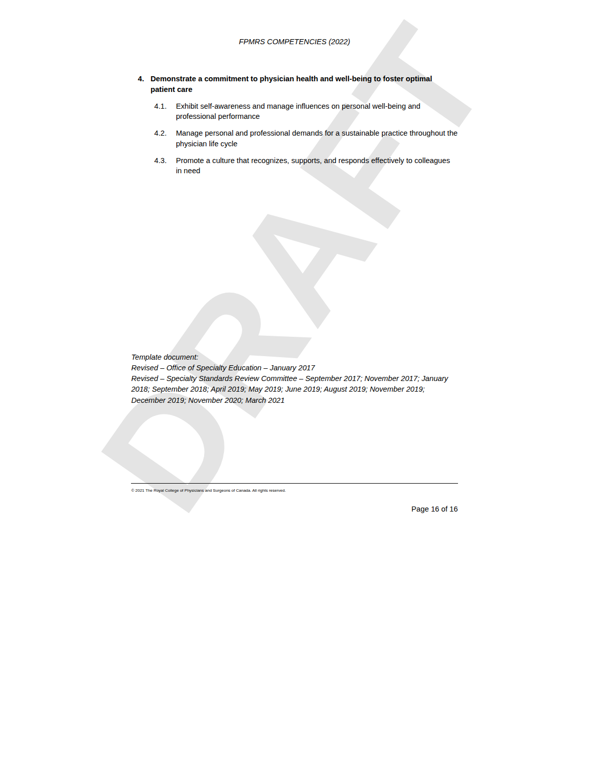DRAFT
FPMRS COMPETENCIES (2022)
Demonstrate a commitment to physician health and well-being to foster optimal patient care
Exhibit self-awareness and manage influences on personal well-being and professional performance
Manage personal and professional demands for a sustainable practice throughout the physician life cycle
Promote a culture that recognizes, supports, and responds effectively to colleagues in need
Template document:
Revised – Office of Specialty Education – January 2017
Revised – Specialty Standards Review Committee – September 2017; November 2017; January 2018; September 2018; April 2019; May 2019; June 2019; August 2019; November 2019; December 2019; November 2020; March 2021
© 2021 The Royal College of Physicians and Surgeons of Canada. All rights reserved.
Page 16 of 16